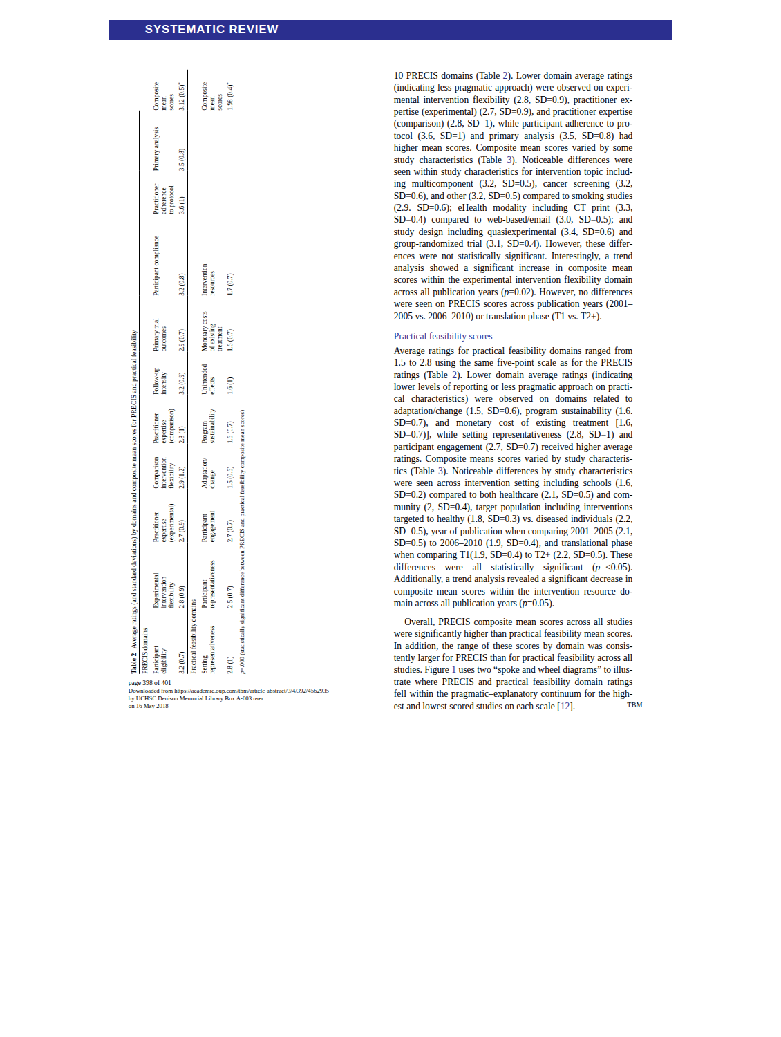SYSTEMATIC REVIEW
Table 2 | Average ratings (and standard deviations) by domains and composite mean scores for PRECIS and practical feasibility
| PRECIS domains |
| Participant eligibility | Experimental intervention flexibility | Practitioner expertise (experimental) | Comparison intervention flexibility | Practitioner expertise (comparison) | Follow-up intensity | Primary trial outcomes | Participant compliance | Practitioner adherence to protocol | Primary analysis | Composite mean scores |
| 3.2 (0.7) | 2.8 (0.9) | 2.7 (0.9) | 2.9 (1.2) | 2.8 (1) | 3.2 (0.9) | 2.9 (0.7) | 3.2 (0.8) | 3.6 (1) | 3.5 (0.8) | 3.12 (0.5) * |
| Practical feasibility domains |
| Setting representativeness | Participant representativeness | Participant engagement | Adaptation/ change | Program sustainability | Unintended effects | Monetary costs of existing treatment | Intervention resources | | | Composite mean scores |
| 2.8 (1) | 2.5 (0.7) | 2.7 (0.7) | 1.5 (0.6) | 1.6 (0.7) | 1.6 (1) | 1.6 (0.7) | 1.7 (0.7) | | | 1.98 (0.4) * |
| p =.000 (statistically significant difference between PRECIS and practical feasibility composite mean scores) |
10 PRECIS domains (Table 2). Lower domain average ratings (indicating less pragmatic approach) were observed on experimental intervention flexibility (2.8, SD=0.9), practitioner expertise (experimental) (2.7, SD=0.9), and practitioner expertise (comparison) (2.8, SD=1), while participant adherence to protocol (3.6, SD=1) and primary analysis (3.5, SD=0.8) had higher mean scores. Composite mean scores varied by some study characteristics (Table 3). Noticeable differences were seen within study characteristics for intervention topic including multicomponent (3.2, SD=0.5), cancer screening (3.2, SD=0.6), and other (3.2, SD=0.5) compared to smoking studies (2.9. SD=0.6); eHealth modality including CT print (3.3, SD=0.4) compared to web-based/email (3.0, SD=0.5); and study design including quasiexperimental (3.4, SD=0.6) and group-randomized trial (3.1, SD=0.4). However, these differences were not statistically significant. Interestingly, a trend analysis showed a significant increase in composite mean scores within the experimental intervention flexibility domain across all publication years (p=0.02). However, no differences were seen on PRECIS scores across publication years (2001–2005 vs. 2006–2010) or translation phase (T1 vs. T2+).
Practical feasibility scores
Average ratings for practical feasibility domains ranged from 1.5 to 2.8 using the same five-point scale as for the PRECIS ratings (Table 2). Lower domain average ratings (indicating lower levels of reporting or less pragmatic approach on practical characteristics) were observed on domains related to adaptation/change (1.5, SD=0.6), program sustainability (1.6. SD=0.7), and monetary cost of existing treatment [1.6, SD=0.7)], while setting representativeness (2.8, SD=1) and participant engagement (2.7, SD=0.7) received higher average ratings. Composite means scores varied by study characteristics (Table 3). Noticeable differences by study characteristics were seen across intervention setting including schools (1.6, SD=0.2) compared to both healthcare (2.1, SD=0.5) and community (2, SD=0.4), target population including interventions targeted to healthy (1.8, SD=0.3) vs. diseased individuals (2.2, SD=0.5), year of publication when comparing 2001–2005 (2.1, SD=0.5) to 2006–2010 (1.9, SD=0.4), and translational phase when comparing T1(1.9, SD=0.4) to T2+ (2.2, SD=0.5). These differences were all statistically significant (p=<0.05). Additionally, a trend analysis revealed a significant decrease in composite mean scores within the intervention resource domain across all publication years (p=0.05).
Overall, PRECIS composite mean scores across all studies were significantly higher than practical feasibility mean scores. In addition, the range of these scores by domain was consistently larger for PRECIS than for practical feasibility across all studies. Figure 1 uses two “spoke and wheel diagrams” to illustrate where PRECIS and practical feasibility domain ratings fell within the pragmatic–explanatory continuum for the highest and lowest scored studies on each scale [12].
page 398 of 401
Downloaded from https://academic.oup.com/tbm/article-abstract/3/4/392/4562935
by UCHSC Denison Memorial Library Box A-003 user
on 16 May 2018
TBM